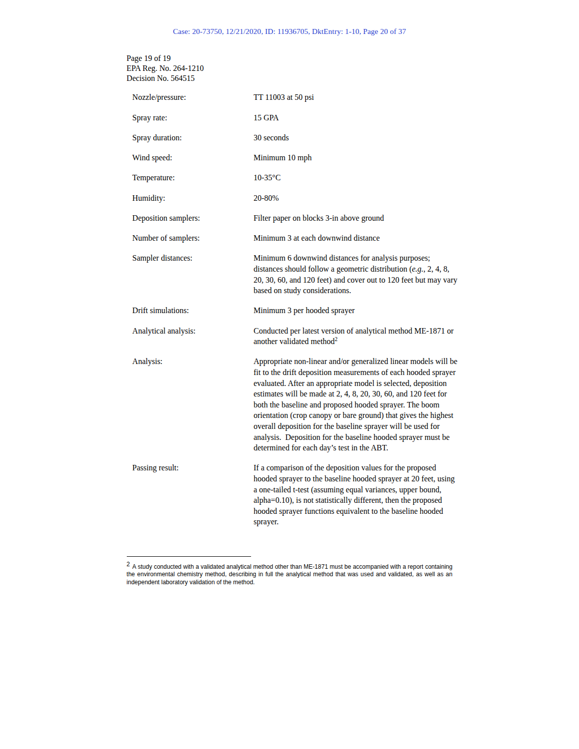Case: 20-73750, 12/21/2020, ID: 11936705, DktEntry: 1-10, Page 20 of 37
Page 19 of 19
EPA Reg. No. 264-1210
Decision No. 564515
| Nozzle/pressure: | TT 11003 at 50 psi |
| Spray rate: | 15 GPA |
| Spray duration: | 30 seconds |
| Wind speed: | Minimum 10 mph |
| Temperature: | 10-35°C |
| Humidity: | 20-80% |
| Deposition samplers: | Filter paper on blocks 3-in above ground |
| Number of samplers: | Minimum 3 at each downwind distance |
| Sampler distances: | Minimum 6 downwind distances for analysis purposes; distances should follow a geometric distribution ( e.g. , 2, 4, 8, 20, 30, 60, and 120 feet) and cover out to 120 feet but may vary based on study considerations. |
| Drift simulations: | Minimum 3 per hooded sprayer |
| Analytical analysis: | Conducted per latest version of analytical method ME-1871 or another validated method 2 |
| Analysis: | Appropriate non-linear and/or generalized linear models will be fit to the drift deposition measurements of each hooded sprayer evaluated. After an appropriate model is selected, deposition estimates will be made at 2, 4, 8, 20, 30, 60, and 120 feet for both the baseline and proposed hooded sprayer. The boom orientation (crop canopy or bare ground) that gives the highest overall deposition for the baseline sprayer will be used for analysis. Deposition for the baseline hooded sprayer must be determined for each day’s test in the ABT. |
| Passing result: | If a comparison of the deposition values for the proposed hooded sprayer to the baseline hooded sprayer at 20 feet, using a one-tailed t-test (assuming equal variances, upper bound, alpha=0.10), is not statistically different, then the proposed hooded sprayer functions equivalent to the baseline hooded sprayer. |
2 A study conducted with a validated analytical method other than ME-1871 must be accompanied with a report containing the environmental chemistry method, describing in full the analytical method that was used and validated, as well as an independent laboratory validation of the method.